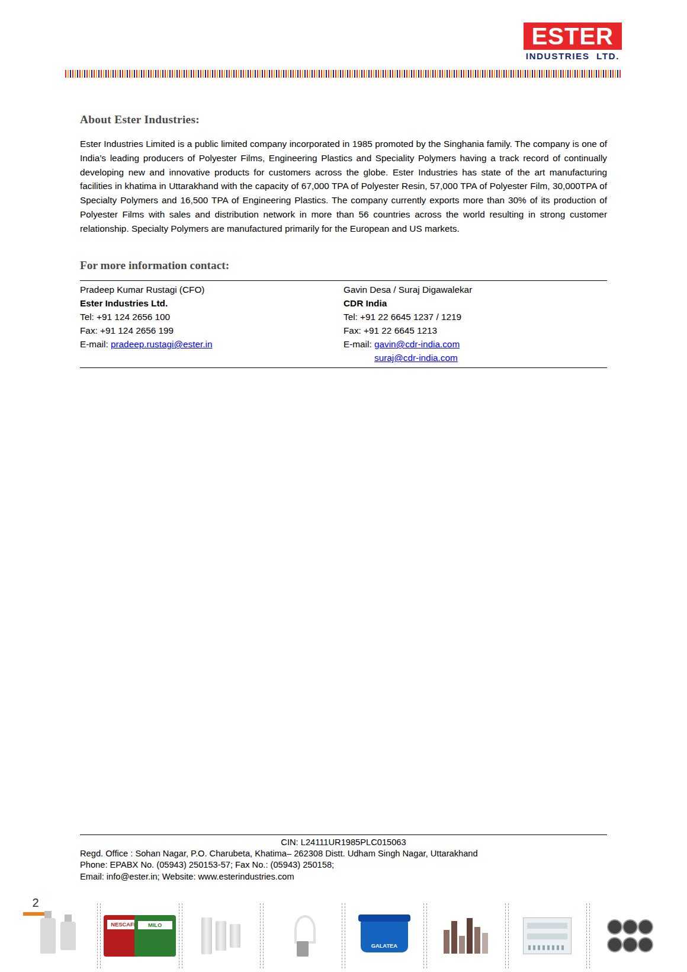ESTER
INDUSTRIES LTD.
About Ester Industries:
Ester Industries Limited is a public limited company incorporated in 1985 promoted by the Singhania family. The company is one of India’s leading producers of Polyester Films, Engineering Plastics and Speciality Polymers having a track record of continually developing new and innovative products for customers across the globe. Ester Industries has state of the art manufacturing facilities in khatima in Uttarakhand with the capacity of 67,000 TPA of Polyester Resin, 57,000 TPA of Polyester Film, 30,000TPA of Specialty Polymers and 16,500 TPA of Engineering Plastics. The company currently exports more than 30% of its production of Polyester Films with sales and distribution network in more than 56 countries across the world resulting in strong customer relationship. Specialty Polymers are manufactured primarily for the European and US markets.
For more information contact:
| Pradeep Kumar Rustagi (CFO) | Gavin Desa / Suraj Digawalekar |
| Ester Industries Ltd. | CDR India |
| Tel: +91 124 2656 100 | Tel: +91 22 6645 1237 / 1219 |
| Fax: +91 124 2656 199 | Fax: +91 22 6645 1213 |
| E-mail: pradeep.rustagi@ester.in | E-mail: gavin@cdr-india.com |
| | suraj@cdr-india.com |
CIN: L24111UR1985PLC015063
Regd. Office : Sohan Nagar, P.O. Charubeta, Khatima– 262308 Distt. Udham Singh Nagar, Uttarakhand
Phone: EPABX No. (05943) 250153-57; Fax No.: (05943) 250158;
Email: info@ester.in; Website: www.esterindustries.com
2
NESCAFE
MILO
GALATEA